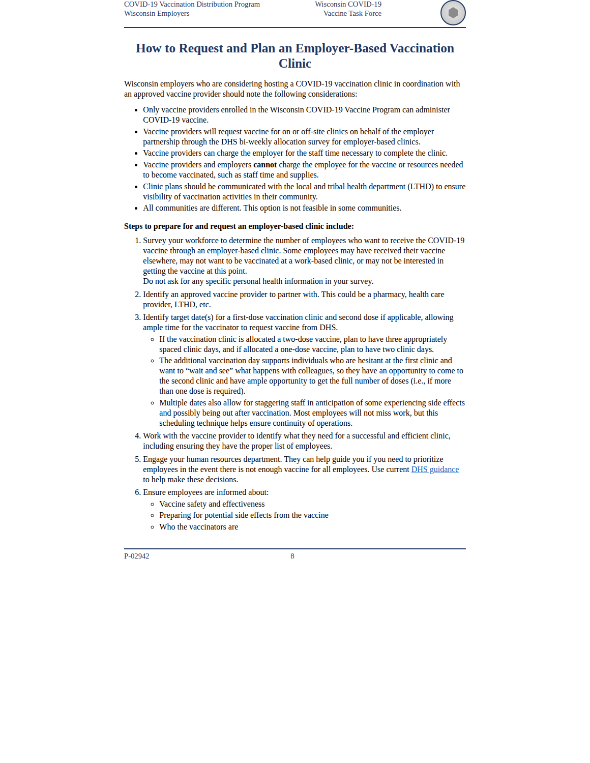COVID-19 Vaccination Distribution Program
Wisconsin Employers
Wisconsin COVID-19
Vaccine Task Force
How to Request and Plan an Employer-Based Vaccination Clinic
Wisconsin employers who are considering hosting a COVID-19 vaccination clinic in coordination with an approved vaccine provider should note the following considerations:
Only vaccine providers enrolled in the Wisconsin COVID-19 Vaccine Program can administer COVID-19 vaccine.
Vaccine providers will request vaccine for on or off-site clinics on behalf of the employer partnership through the DHS bi-weekly allocation survey for employer-based clinics.
Vaccine providers can charge the employer for the staff time necessary to complete the clinic.
Vaccine providers and employers cannot charge the employee for the vaccine or resources needed to become vaccinated, such as staff time and supplies.
Clinic plans should be communicated with the local and tribal health department (LTHD) to ensure visibility of vaccination activities in their community.
All communities are different. This option is not feasible in some communities.
Steps to prepare for and request an employer-based clinic include:
Survey your workforce to determine the number of employees who want to receive the COVID-19 vaccine through an employer-based clinic. Some employees may have received their vaccine elsewhere, may not want to be vaccinated at a work-based clinic, or may not be interested in getting the vaccine at this point.
Do not ask for any specific personal health information in your survey.
Identify an approved vaccine provider to partner with. This could be a pharmacy, health care provider, LTHD, etc.
Identify target date(s) for a first-dose vaccination clinic and second dose if applicable, allowing ample time for the vaccinator to request vaccine from DHS.
If the vaccination clinic is allocated a two-dose vaccine, plan to have three appropriately spaced clinic days, and if allocated a one-dose vaccine, plan to have two clinic days.
The additional vaccination day supports individuals who are hesitant at the first clinic and want to “wait and see” what happens with colleagues, so they have an opportunity to come to the second clinic and have ample opportunity to get the full number of doses (i.e., if more than one dose is required).
Multiple dates also allow for staggering staff in anticipation of some experiencing side effects and possibly being out after vaccination. Most employees will not miss work, but this scheduling technique helps ensure continuity of operations.
Work with the vaccine provider to identify what they need for a successful and efficient clinic, including ensuring they have the proper list of employees.
Engage your human resources department. They can help guide you if you need to prioritize employees in the event there is not enough vaccine for all employees. Use current DHS guidance to help make these decisions.
Ensure employees are informed about:
Vaccine safety and effectiveness
Preparing for potential side effects from the vaccine
Who the vaccinators are
P-02942
8